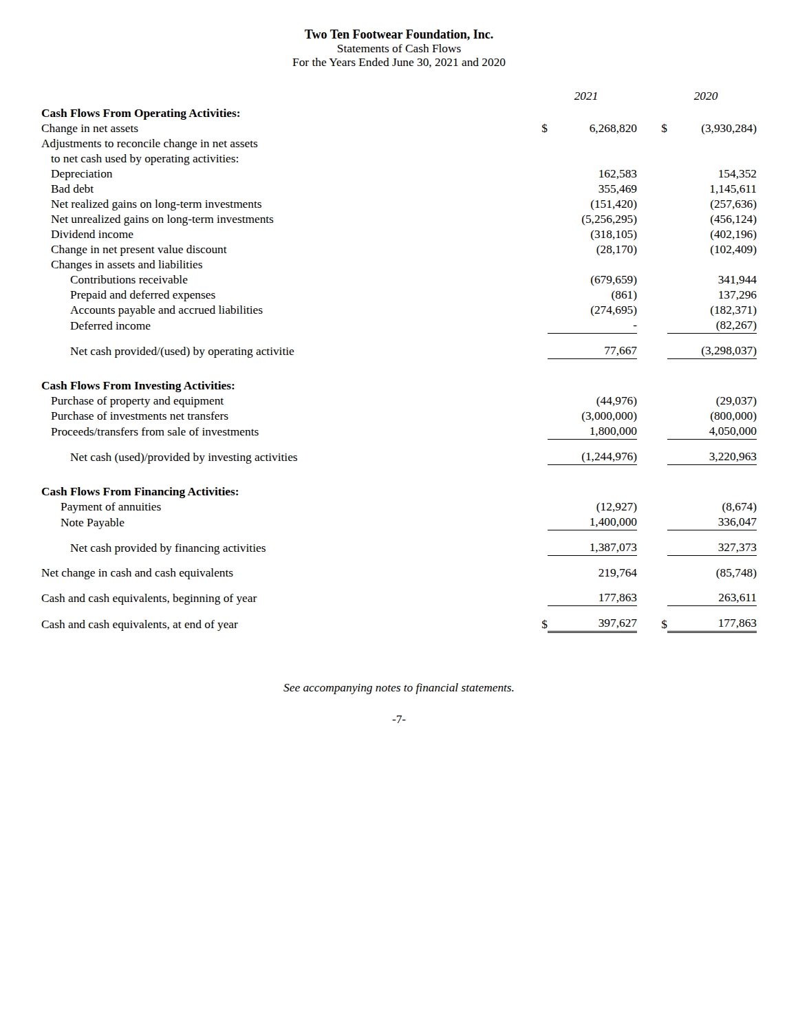Two Ten Footwear Foundation, Inc.
Statements of Cash Flows
For the Years Ended June 30, 2021 and 2020
| | | 2021 | | 2020 |
| Cash Flows From Operating Activities: | | | | | | |
| Change in net assets | | $ | 6,268,820 | | $ | (3,930,284) |
| Adjustments to reconcile change in net assets | | | | | | |
| to net cash used by operating activities: | | | | | | |
| Depreciation | | | 162,583 | | | 154,352 |
| Bad debt | | | 355,469 | | | 1,145,611 |
| Net realized gains on long-term investments | | | (151,420) | | | (257,636) |
| Net unrealized gains on long-term investments | | | (5,256,295) | | | (456,124) |
| Dividend income | | | (318,105) | | | (402,196) |
| Change in net present value discount | | | (28,170) | | | (102,409) |
| Changes in assets and liabilities | | | | | | |
| Contributions receivable | | | (679,659) | | | 341,944 |
| Prepaid and deferred expenses | | | (861) | | | 137,296 |
| Accounts payable and accrued liabilities | | | (274,695) | | | (182,371) |
| Deferred income | | | - | | | (82,267) |
| Net cash provided/(used) by operating activitie | | | 77,667 | | | (3,298,037) |
| Cash Flows From Investing Activities: | | | | | | |
| Purchase of property and equipment | | | (44,976) | | | (29,037) |
| Purchase of investments net transfers | | | (3,000,000) | | | (800,000) |
| Proceeds/transfers from sale of investments | | | 1,800,000 | | | 4,050,000 |
| Net cash (used)/provided by investing activities | | | (1,244,976) | | | 3,220,963 |
| Cash Flows From Financing Activities: | | | | | | |
| Payment of annuities | | | (12,927) | | | (8,674) |
| Note Payable | | | 1,400,000 | | | 336,047 |
| Net cash provided by financing activities | | | 1,387,073 | | | 327,373 |
| Net change in cash and cash equivalents | | | 219,764 | | | (85,748) |
| Cash and cash equivalents, beginning of year | | | 177,863 | | | 263,611 |
| Cash and cash equivalents, at end of year | | $ | 397,627 | | $ | 177,863 |
See accompanying notes to financial statements.
-7-